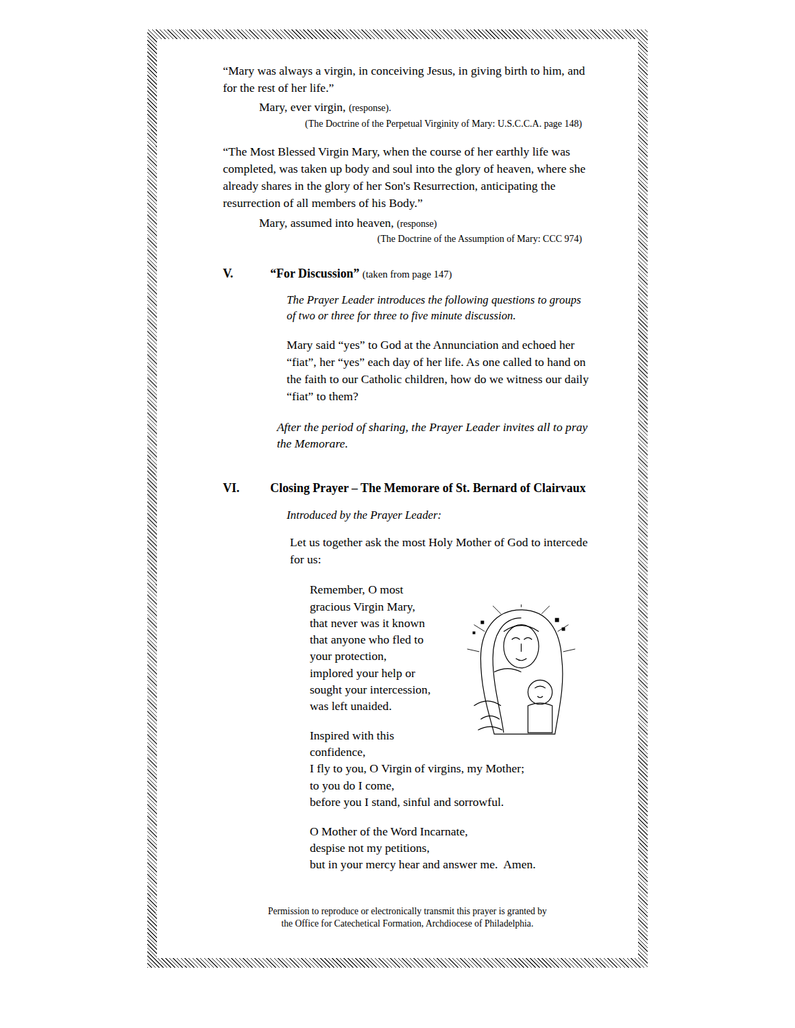“Mary was always a virgin, in conceiving Jesus, in giving birth to him, and for the rest of her life.”
Mary, ever virgin, (response).
(The Doctrine of the Perpetual Virginity of Mary: U.S.C.C.A. page 148)
“The Most Blessed Virgin Mary, when the course of her earthly life was completed, was taken up body and soul into the glory of heaven, where she already shares in the glory of her Son's Resurrection, anticipating the resurrection of all members of his Body.”
Mary, assumed into heaven, (response)
(The Doctrine of the Assumption of Mary: CCC 974)
V.
“For Discussion” (taken from page 147)
The Prayer Leader introduces the following questions to groups of two or three for three to five minute discussion.
Mary said “yes” to God at the Annunciation and echoed her “fiat”, her “yes” each day of her life. As one called to hand on the faith to our Catholic children, how do we witness our daily “fiat” to them?
After the period of sharing, the Prayer Leader invites all to pray the Memorare.
VI.
Closing Prayer – The Memorare of St. Bernard of Clairvaux
Introduced by the Prayer Leader:
Let us together ask the most Holy Mother of God to intercede for us:
Remember, O most gracious Virgin Mary,
that never was it known
that anyone who fled to your protection,
implored your help or sought your intercession,
was left unaided.
Inspired with this confidence,
I fly to you, O Virgin of virgins, my Mother;
to you do I come,
before you I stand, sinful and sorrowful.
O Mother of the Word Incarnate,
despise not my petitions,
but in your mercy hear and answer me. Amen.
Permission to reproduce or electronically transmit this prayer is granted by
the Office for Catechetical Formation, Archdiocese of Philadelphia.